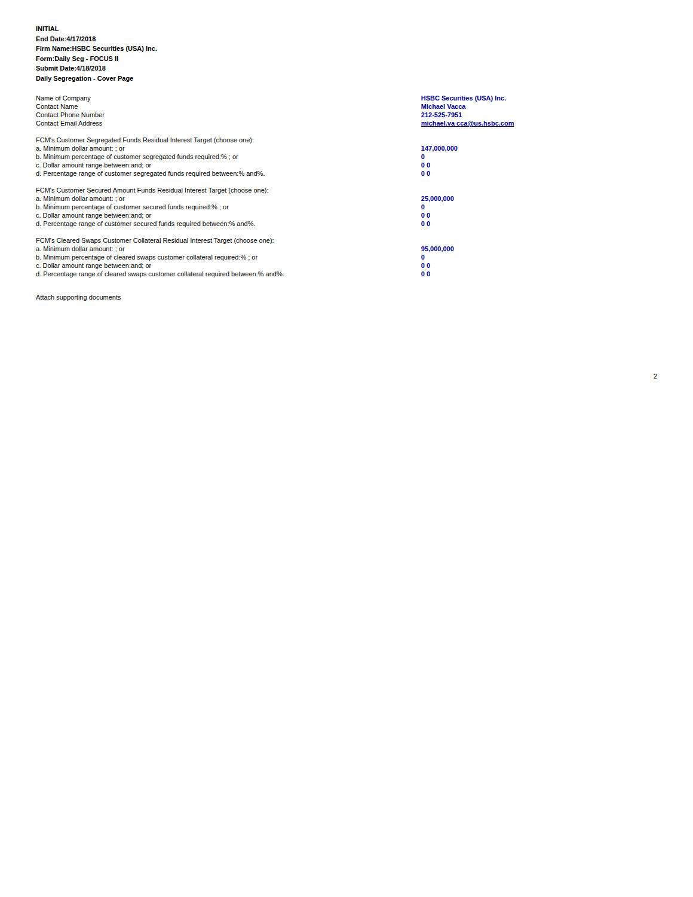INITIAL
End Date:4/17/2018
Firm Name:HSBC Securities (USA) Inc.
Form:Daily Seg - FOCUS II
Submit Date:4/18/2018
Daily Segregation - Cover Page
| Name of Company | HSBC Securities (USA) Inc. |
| Contact Name | Michael Vacca |
| Contact Phone Number | 212-525-7951 |
| Contact Email Address | michael.va cca@us.hsbc.com |
| FCM's Customer Segregated Funds Residual Interest Target (choose one): | |
| a. Minimum dollar amount: ; or | 147,000,000 |
| b. Minimum percentage of customer segregated funds required:% ; or | 0 |
| c. Dollar amount range between:and; or | 0 0 |
| d. Percentage range of customer segregated funds required between:% and%. | 0 0 |
| FCM's Customer Secured Amount Funds Residual Interest Target (choose one): | |
| a. Minimum dollar amount: ; or | 25,000,000 |
| b. Minimum percentage of customer secured funds required:% ; or | 0 |
| c. Dollar amount range between:and; or | 0 0 |
| d. Percentage range of customer secured funds required between:% and%. | 0 0 |
| FCM's Cleared Swaps Customer Collateral Residual Interest Target (choose one): | |
| a. Minimum dollar amount: ; or | 95,000,000 |
| b. Minimum percentage of cleared swaps customer collateral required:% ; or | 0 |
| c. Dollar amount range between:and; or | 0 0 |
| d. Percentage range of cleared swaps customer collateral required between:% and%. | 0 0 |
Attach supporting documents
2